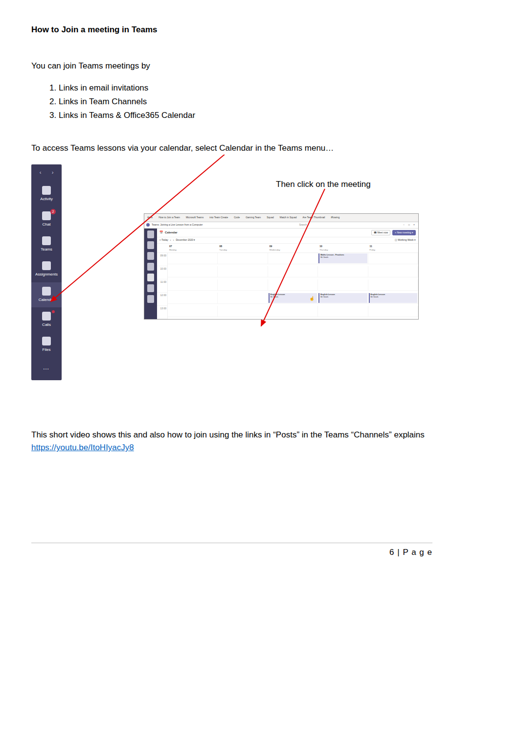How to Join a meeting in Teams
You can join Teams meetings by
Links in email invitations
Links in Team Channels
Links in Teams & Office365 Calendar
To access Teams lessons via your calendar, select Calendar in the Teams menu…
Then click on the meeting
‹›
Activity
2 Chat
Teams
Assignments
Calendar
Calls
Files
…
Aims How to Join a Team Microsoft Teams into Team Create Code Gaming Team Squad Match in Squad Are Team Thumbnail iRowing
Teams: Joining a Live Lesson from a Computer Search − □ ×
📅 Calendar
☎ Meet now + New meeting ▾
□ Today ‹ › December 2020 ▾
◫ Working Week ▾
07Monday
08Tuesday
09Wednesday
10Thursday
11Friday
09:00
Maths Lesson - Fractions Mr Smith
10:00
11:00
12:00
English Lesson Mr Smith
☝
English Lesson Mr Smith
English Lesson Mr Smith
13:00
This short video shows this and also how to join using the links in “Posts” in the Teams “Channels” explains https://youtu.be/ItoHIyacJy8
6 | P a g e